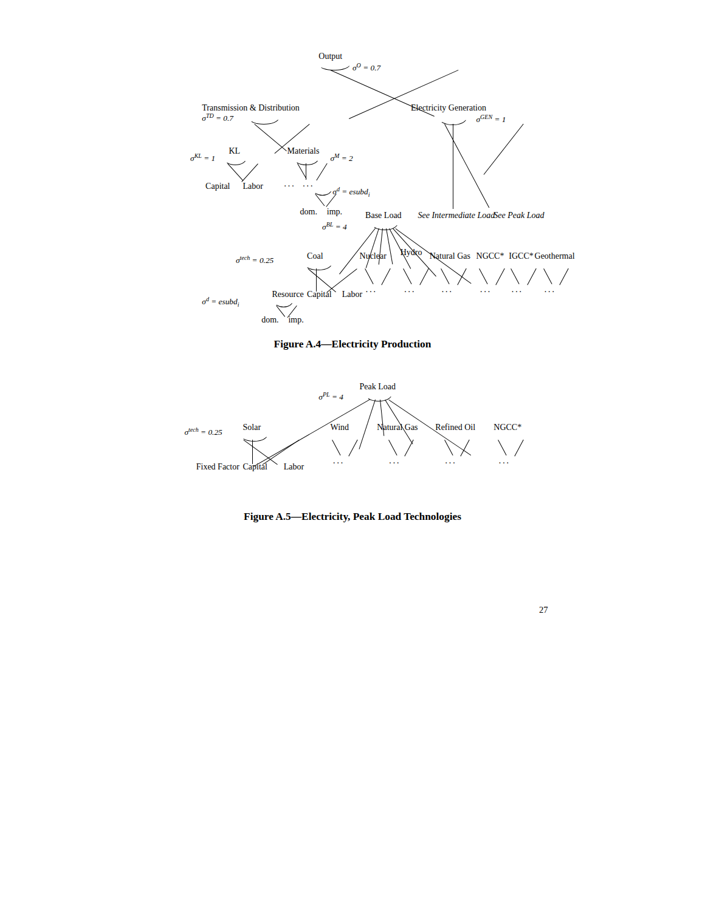Output
σO = 0.7
Transmission & Distribution
σTD = 0.7
Electricity Generation
σGEN = 1
KL
σKL = 1
Capital
Labor
Materials
σM = 2
···
···
σd = esubdi
dom.
imp.
Base Load
σBL = 4
See Intermediate Load
See Peak Load
Coal
σtech = 0.25
Resource
Capital
Labor
σd = esubdi
dom.
imp.
Nuclear
···
Hydro
···
Natural Gas
···
NGCC*
···
IGCC*
···
Geothermal
···
Figure A.4—Electricity Production
Peak Load
σPL = 4
Solar
σtech = 0.25
Fixed Factor
Capital
Labor
Wind
···
Natural Gas
···
Refined Oil
···
NGCC*
···
Figure A.5—Electricity, Peak Load Technologies
27